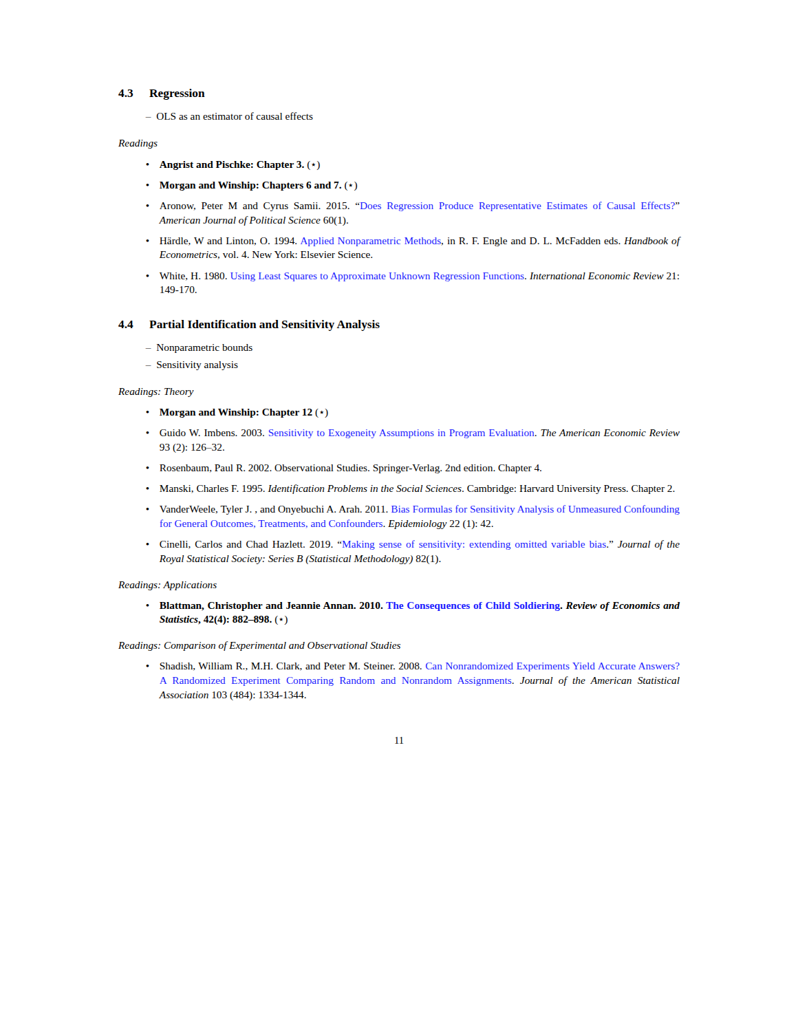4.3 Regression
OLS as an estimator of causal effects
Readings
Angrist and Pischke: Chapter 3. (⋆)
Morgan and Winship: Chapters 6 and 7. (⋆)
Aronow, Peter M and Cyrus Samii. 2015. “Does Regression Produce Representative Estimates of Causal Effects?” American Journal of Political Science 60(1).
Härdle, W and Linton, O. 1994. Applied Nonparametric Methods, in R. F. Engle and D. L. McFadden eds. Handbook of Econometrics, vol. 4. New York: Elsevier Science.
White, H. 1980. Using Least Squares to Approximate Unknown Regression Functions. International Economic Review 21: 149-170.
4.4 Partial Identification and Sensitivity Analysis
Nonparametric bounds
Sensitivity analysis
Readings: Theory
Morgan and Winship: Chapter 12 (⋆)
Guido W. Imbens. 2003. Sensitivity to Exogeneity Assumptions in Program Evaluation. The American Economic Review 93 (2): 126–32.
Rosenbaum, Paul R. 2002. Observational Studies. Springer-Verlag. 2nd edition. Chapter 4.
Manski, Charles F. 1995. Identification Problems in the Social Sciences. Cambridge: Harvard University Press. Chapter 2.
VanderWeele, Tyler J. , and Onyebuchi A. Arah. 2011. Bias Formulas for Sensitivity Analysis of Unmeasured Confounding for General Outcomes, Treatments, and Confounders. Epidemiology 22 (1): 42.
Cinelli, Carlos and Chad Hazlett. 2019. “Making sense of sensitivity: extending omitted variable bias.” Journal of the Royal Statistical Society: Series B (Statistical Methodology) 82(1).
Readings: Applications
Blattman, Christopher and Jeannie Annan. 2010. The Consequences of Child Soldiering. Review of Economics and Statistics, 42(4): 882–898. (⋆)
Readings: Comparison of Experimental and Observational Studies
Shadish, William R., M.H. Clark, and Peter M. Steiner. 2008. Can Nonrandomized Experiments Yield Accurate Answers? A Randomized Experiment Comparing Random and Nonrandom Assignments. Journal of the American Statistical Association 103 (484): 1334-1344.
11